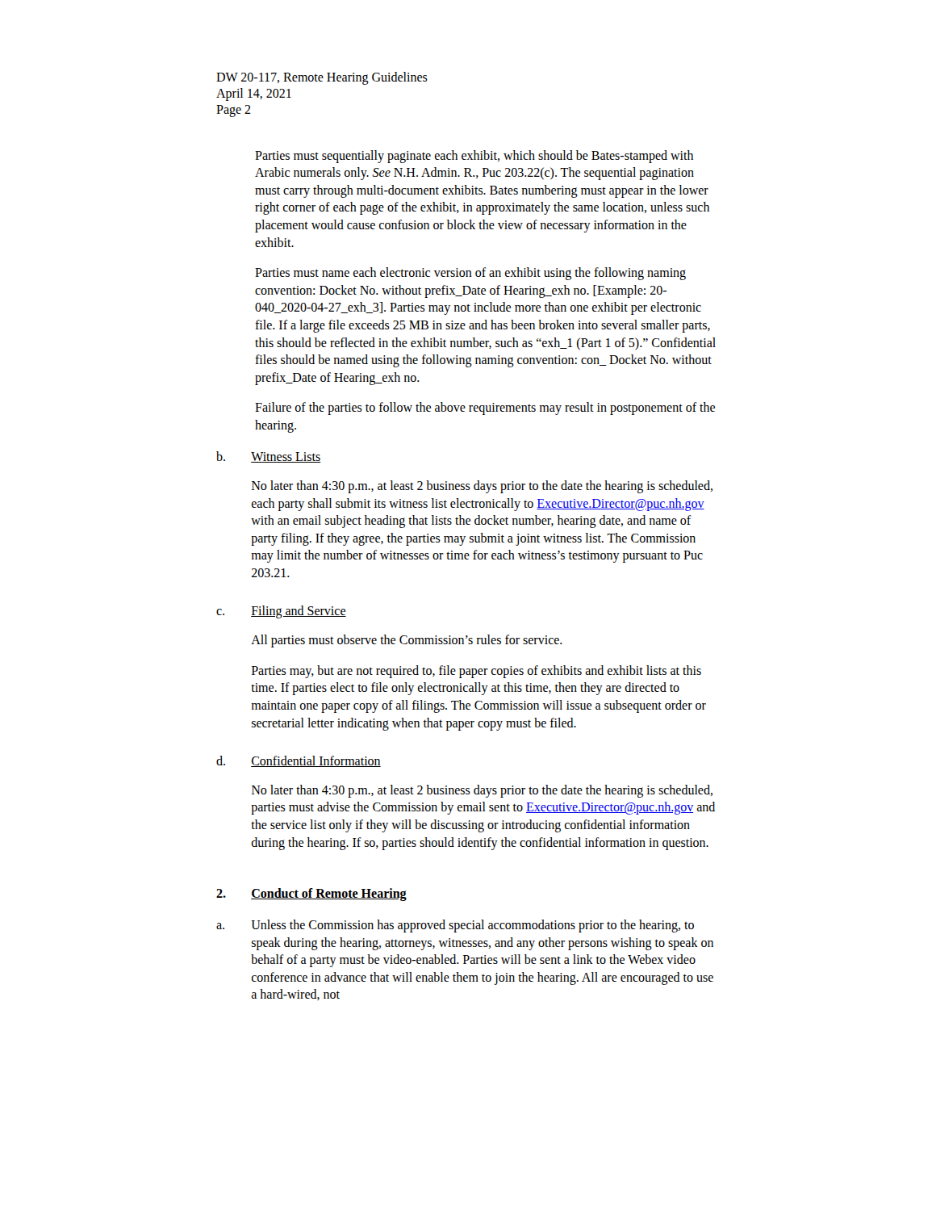DW 20-117, Remote Hearing Guidelines
April 14, 2021
Page 2
Parties must sequentially paginate each exhibit, which should be Bates-stamped with Arabic numerals only. See N.H. Admin. R., Puc 203.22(c). The sequential pagination must carry through multi-document exhibits. Bates numbering must appear in the lower right corner of each page of the exhibit, in approximately the same location, unless such placement would cause confusion or block the view of necessary information in the exhibit.
Parties must name each electronic version of an exhibit using the following naming convention: Docket No. without prefix_Date of Hearing_exh no. [Example: 20-040_2020-04-27_exh_3]. Parties may not include more than one exhibit per electronic file. If a large file exceeds 25 MB in size and has been broken into several smaller parts, this should be reflected in the exhibit number, such as “exh_1 (Part 1 of 5).” Confidential files should be named using the following naming convention: con_ Docket No. without prefix_Date of Hearing_exh no.
Failure of the parties to follow the above requirements may result in postponement of the hearing.
b.
Witness Lists
No later than 4:30 p.m., at least 2 business days prior to the date the hearing is scheduled, each party shall submit its witness list electronically to Executive.Director@puc.nh.gov with an email subject heading that lists the docket number, hearing date, and name of party filing. If they agree, the parties may submit a joint witness list. The Commission may limit the number of witnesses or time for each witness’s testimony pursuant to Puc 203.21.
c.
Filing and Service
All parties must observe the Commission’s rules for service.
Parties may, but are not required to, file paper copies of exhibits and exhibit lists at this time. If parties elect to file only electronically at this time, then they are directed to maintain one paper copy of all filings. The Commission will issue a subsequent order or secretarial letter indicating when that paper copy must be filed.
d.
Confidential Information
No later than 4:30 p.m., at least 2 business days prior to the date the hearing is scheduled, parties must advise the Commission by email sent to Executive.Director@puc.nh.gov and the service list only if they will be discussing or introducing confidential information during the hearing. If so, parties should identify the confidential information in question.
2.
Conduct of Remote Hearing
a.
Unless the Commission has approved special accommodations prior to the hearing, to speak during the hearing, attorneys, witnesses, and any other persons wishing to speak on behalf of a party must be video-enabled. Parties will be sent a link to the Webex video conference in advance that will enable them to join the hearing. All are encouraged to use a hard-wired, not